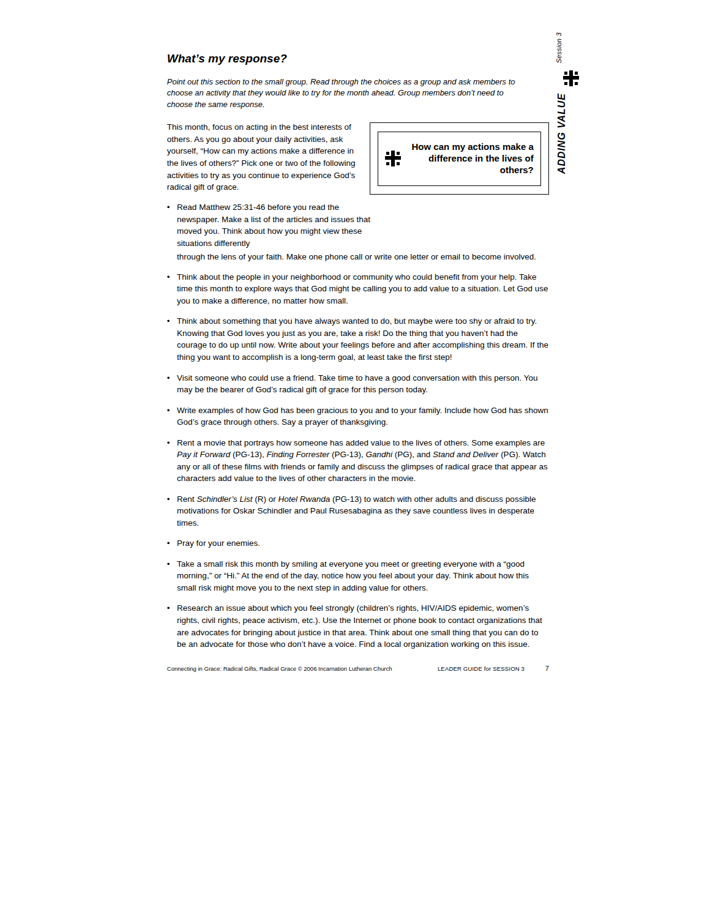Session 3
ADDING VALUE
What’s my response?
Point out this section to the small group. Read through the choices as a group and ask members to choose an activity that they would like to try for the month ahead. Group members don’t need to choose the same response.
How can my actions make a difference in the lives of others?
This month, focus on acting in the best interests of others. As you go about your daily activities, ask yourself, “How can my actions make a difference in the lives of others?” Pick one or two of the following activities to try as you continue to experience God’s radical gift of grace.
Read Matthew 25:31-46 before you read the newspaper. Make a list of the articles and issues that moved you. Think about how you might view these situations differently
through the lens of your faith. Make one phone call or write one letter or email to become involved.
Think about the people in your neighborhood or community who could benefit from your help. Take time this month to explore ways that God might be calling you to add value to a situation. Let God use you to make a difference, no matter how small.
Think about something that you have always wanted to do, but maybe were too shy or afraid to try. Knowing that God loves you just as you are, take a risk! Do the thing that you haven’t had the courage to do up until now. Write about your feelings before and after accomplishing this dream. If the thing you want to accomplish is a long-term goal, at least take the first step!
Visit someone who could use a friend. Take time to have a good conversation with this person. You may be the bearer of God’s radical gift of grace for this person today.
Write examples of how God has been gracious to you and to your family. Include how God has shown God’s grace through others. Say a prayer of thanksgiving.
Rent a movie that portrays how someone has added value to the lives of others. Some examples are Pay it Forward (PG-13), Finding Forrester (PG-13), Gandhi (PG), and Stand and Deliver (PG). Watch any or all of these films with friends or family and discuss the glimpses of radical grace that appear as characters add value to the lives of other characters in the movie.
Rent Schindler’s List (R) or Hotel Rwanda (PG-13) to watch with other adults and discuss possible motivations for Oskar Schindler and Paul Rusesabagina as they save countless lives in desperate times.
Pray for your enemies.
Take a small risk this month by smiling at everyone you meet or greeting everyone with a “good morning,” or “Hi.” At the end of the day, notice how you feel about your day. Think about how this small risk might move you to the next step in adding value for others.
Research an issue about which you feel strongly (children’s rights, HIV/AIDS epidemic, women’s rights, civil rights, peace activism, etc.). Use the Internet or phone book to contact organizations that are advocates for bringing about justice in that area. Think about one small thing that you can do to be an advocate for those who don’t have a voice. Find a local organization working on this issue.
Connecting in Grace: Radical Gifts, Radical Grace © 2006 Incarnation Lutheran Church
LEADER GUIDE for SESSION 3
7